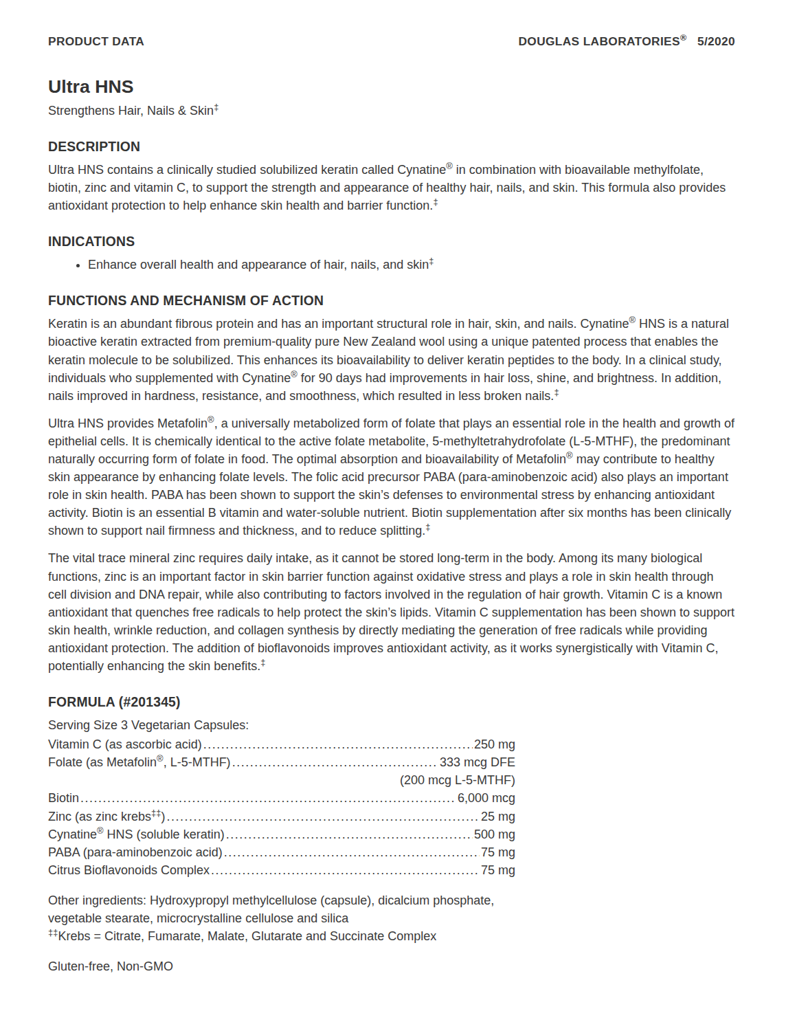PRODUCT DATA
DOUGLAS LABORATORIES® 5/2020
Ultra HNS
Strengthens Hair, Nails & Skin‡
DESCRIPTION
Ultra HNS contains a clinically studied solubilized keratin called Cynatine® in combination with bioavailable methylfolate, biotin, zinc and vitamin C, to support the strength and appearance of healthy hair, nails, and skin. This formula also provides antioxidant protection to help enhance skin health and barrier function.‡
INDICATIONS
Enhance overall health and appearance of hair, nails, and skin‡
FUNCTIONS AND MECHANISM OF ACTION
Keratin is an abundant fibrous protein and has an important structural role in hair, skin, and nails. Cynatine® HNS is a natural bioactive keratin extracted from premium-quality pure New Zealand wool using a unique patented process that enables the keratin molecule to be solubilized. This enhances its bioavailability to deliver keratin peptides to the body. In a clinical study, individuals who supplemented with Cynatine® for 90 days had improvements in hair loss, shine, and brightness. In addition, nails improved in hardness, resistance, and smoothness, which resulted in less broken nails.‡
Ultra HNS provides Metafolin®, a universally metabolized form of folate that plays an essential role in the health and growth of epithelial cells. It is chemically identical to the active folate metabolite, 5-methyltetrahydrofolate (L-5-MTHF), the predominant naturally occurring form of folate in food. The optimal absorption and bioavailability of Metafolin® may contribute to healthy skin appearance by enhancing folate levels. The folic acid precursor PABA (para-aminobenzoic acid) also plays an important role in skin health. PABA has been shown to support the skin’s defenses to environmental stress by enhancing antioxidant activity. Biotin is an essential B vitamin and water-soluble nutrient. Biotin supplementation after six months has been clinically shown to support nail firmness and thickness, and to reduce splitting.‡
The vital trace mineral zinc requires daily intake, as it cannot be stored long-term in the body. Among its many biological functions, zinc is an important factor in skin barrier function against oxidative stress and plays a role in skin health through cell division and DNA repair, while also contributing to factors involved in the regulation of hair growth. Vitamin C is a known antioxidant that quenches free radicals to help protect the skin’s lipids. Vitamin C supplementation has been shown to support skin health, wrinkle reduction, and collagen synthesis by directly mediating the generation of free radicals while providing antioxidant protection. The addition of bioflavonoids improves antioxidant activity, as it works synergistically with Vitamin C, potentially enhancing the skin benefits.‡
FORMULA (#201345)
Serving Size 3 Vegetarian Capsules:
Vitamin C (as ascorbic acid) ..................................................................... 250 mg
Folate (as Metafolin®, L-5-MTHF) ................................................... 333 mcg DFE
(200 mcg L-5-MTHF)
Biotin ................................................................................................. 6,000 mcg
Zinc (as zinc krebs‡‡) ................................................................................ 25 mg
Cynatine® HNS (soluble keratin) ............................................................. 500 mg
PABA (para-aminobenzoic acid) .............................................................. 75 mg
Citrus Bioflavonoids Complex ................................................................... 75 mg
Other ingredients: Hydroxypropyl methylcellulose (capsule), dicalcium phosphate, vegetable stearate, microcrystalline cellulose and silica
‡‡Krebs = Citrate, Fumarate, Malate, Glutarate and Succinate Complex
Gluten-free, Non-GMO